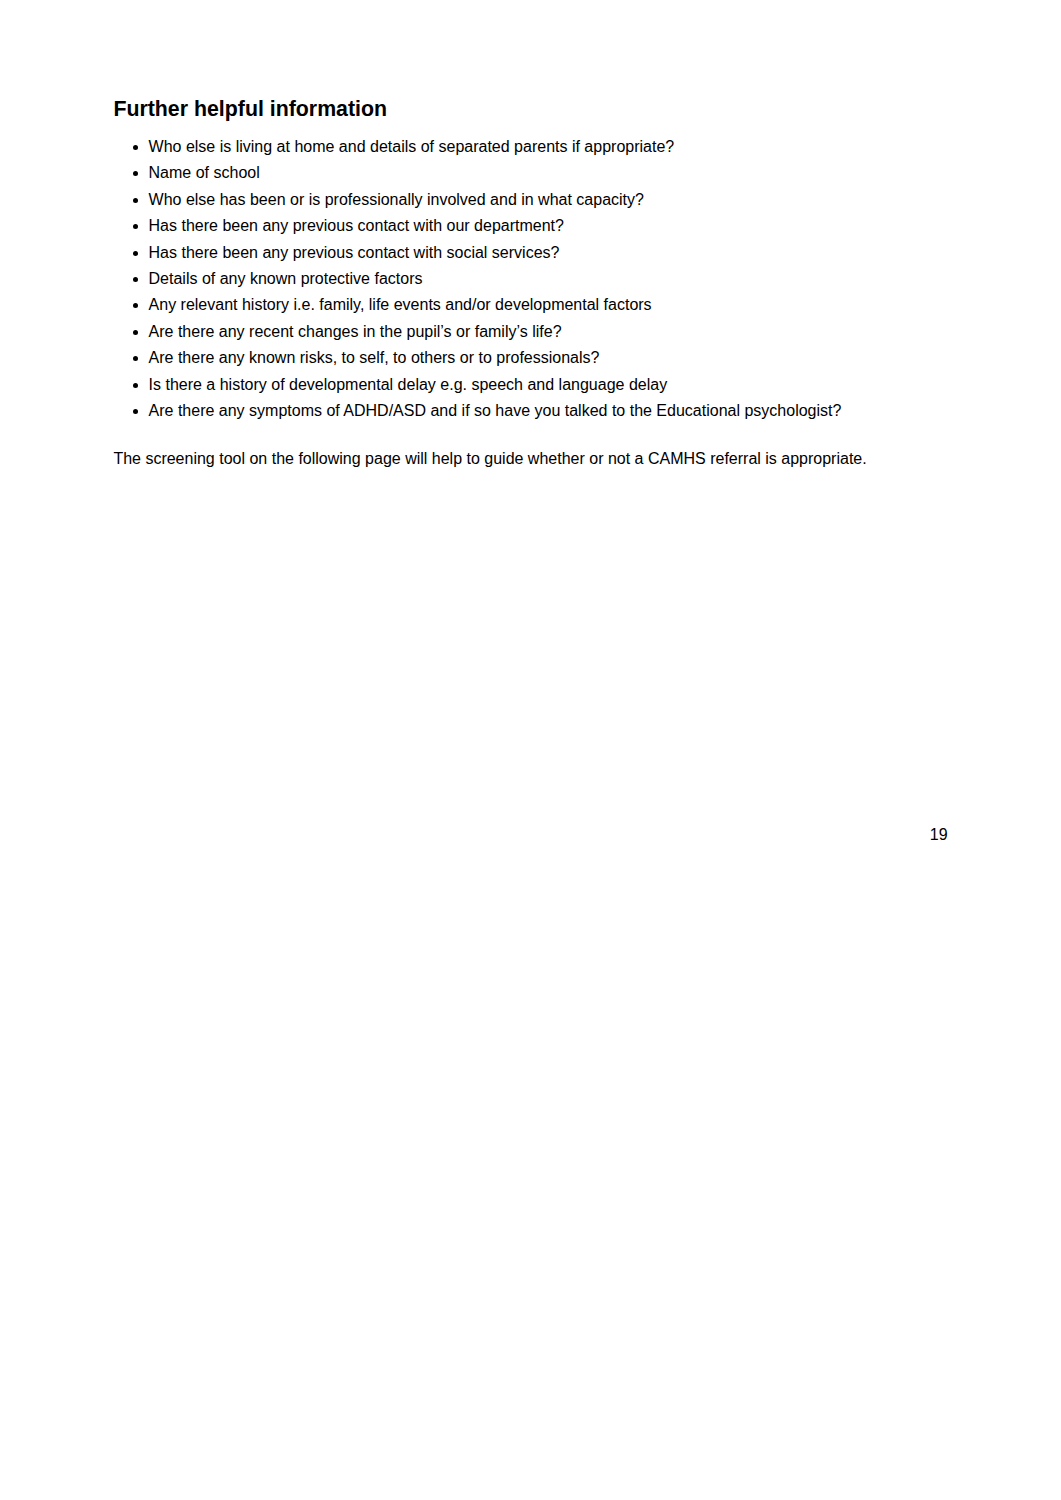Further helpful information
Who else is living at home and details of separated parents if appropriate?
Name of school
Who else has been or is professionally involved and in what capacity?
Has there been any previous contact with our department?
Has there been any previous contact with social services?
Details of any known protective factors
Any relevant history i.e. family, life events and/or developmental factors
Are there any recent changes in the pupil’s or family’s life?
Are there any known risks, to self, to others or to professionals?
Is there a history of developmental delay e.g. speech and language delay
Are there any symptoms of ADHD/ASD and if so have you talked to the Educational psychologist?
The screening tool on the following page will help to guide whether or not a CAMHS referral is appropriate.
19